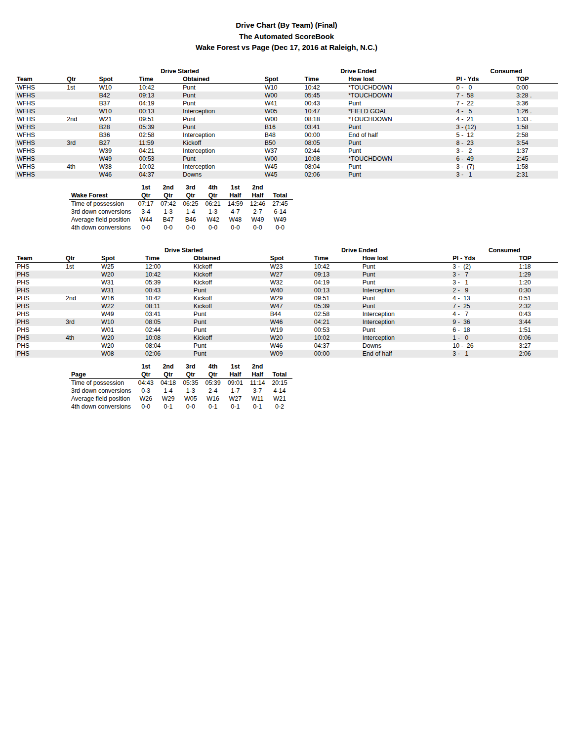Drive Chart (By Team) (Final)
The Automated ScoreBook
Wake Forest vs Page (Dec 17, 2016 at Raleigh, N.C.)
| | Drive Started | Drive Ended | Consumed |
| --- | --- | --- | --- |
| Team | Qtr | Spot | Time | Obtained | Spot | Time | How lost | Pl - Yds | TOP |
| WFHS | 1st | W10 | 10:42 | Punt | W10 | 10:42 | *TOUCHDOWN | 0 - 0 | 0:00 |
| WFHS | | B42 | 09:13 | Punt | W00 | 05:45 | *TOUCHDOWN | 7 - 58 | 3:28 . |
| WFHS | | B37 | 04:19 | Punt | W41 | 00:43 | Punt | 7 - 22 | 3:36 |
| WFHS | | W10 | 00:13 | Interception | W05 | 10:47 | *FIELD GOAL | 4 - 5 | 1:26 . |
| WFHS | 2nd | W21 | 09:51 | Punt | W00 | 08:18 | *TOUCHDOWN | 4 - 21 | 1:33 . |
| WFHS | | B28 | 05:39 | Punt | B16 | 03:41 | Punt | 3 - (12) | 1:58 |
| WFHS | | B36 | 02:58 | Interception | B48 | 00:00 | End of half | 5 - 12 | 2:58 |
| WFHS | 3rd | B27 | 11:59 | Kickoff | B50 | 08:05 | Punt | 8 - 23 | 3:54 |
| WFHS | | W39 | 04:21 | Interception | W37 | 02:44 | Punt | 3 - 2 | 1:37 |
| WFHS | | W49 | 00:53 | Punt | W00 | 10:08 | *TOUCHDOWN | 6 - 49 | 2:45 |
| WFHS | 4th | W38 | 10:02 | Interception | W45 | 08:04 | Punt | 3 - (7) | 1:58 |
| WFHS | | W46 | 04:37 | Downs | W45 | 02:06 | Punt | 3 - 1 | 2:31 |
| | 1st | 2nd | 3rd | 4th | 1st | 2nd | |
| --- | --- | --- | --- | --- | --- | --- | --- |
| Wake Forest | Qtr | Qtr | Qtr | Qtr | Half | Half | Total |
| Time of possession | 07:17 | 07:42 | 06:25 | 06:21 | 14:59 | 12:46 | 27:45 |
| 3rd down conversions | 3-4 | 1-3 | 1-4 | 1-3 | 4-7 | 2-7 | 6-14 |
| Average field position | W44 | B47 | B46 | W42 | W48 | W49 | W49 |
| 4th down conversions | 0-0 | 0-0 | 0-0 | 0-0 | 0-0 | 0-0 | 0-0 |
| | Drive Started | Drive Ended | Consumed |
| --- | --- | --- | --- |
| Team | Qtr | Spot | Time | Obtained | Spot | Time | How lost | Pl - Yds | TOP |
| PHS | 1st | W25 | 12:00 | Kickoff | W23 | 10:42 | Punt | 3 - (2) | 1:18 |
| PHS | | W20 | 10:42 | Kickoff | W27 | 09:13 | Punt | 3 - 7 | 1:29 |
| PHS | | W31 | 05:39 | Kickoff | W32 | 04:19 | Punt | 3 - 1 | 1:20 |
| PHS | | W31 | 00:43 | Punt | W40 | 00:13 | Interception | 2 - 9 | 0:30 |
| PHS | 2nd | W16 | 10:42 | Kickoff | W29 | 09:51 | Punt | 4 - 13 | 0:51 |
| PHS | | W22 | 08:11 | Kickoff | W47 | 05:39 | Punt | 7 - 25 | 2:32 |
| PHS | | W49 | 03:41 | Punt | B44 | 02:58 | Interception | 4 - 7 | 0:43 |
| PHS | 3rd | W10 | 08:05 | Punt | W46 | 04:21 | Interception | 9 - 36 | 3:44 |
| PHS | | W01 | 02:44 | Punt | W19 | 00:53 | Punt | 6 - 18 | 1:51 |
| PHS | 4th | W20 | 10:08 | Kickoff | W20 | 10:02 | Interception | 1 - 0 | 0:06 |
| PHS | | W20 | 08:04 | Punt | W46 | 04:37 | Downs | 10 - 26 | 3:27 |
| PHS | | W08 | 02:06 | Punt | W09 | 00:00 | End of half | 3 - 1 | 2:06 |
| | 1st | 2nd | 3rd | 4th | 1st | 2nd | |
| --- | --- | --- | --- | --- | --- | --- | --- |
| Page | Qtr | Qtr | Qtr | Qtr | Half | Half | Total |
| Time of possession | 04:43 | 04:18 | 05:35 | 05:39 | 09:01 | 11:14 | 20:15 |
| 3rd down conversions | 0-3 | 1-4 | 1-3 | 2-4 | 1-7 | 3-7 | 4-14 |
| Average field position | W26 | W29 | W05 | W16 | W27 | W11 | W21 |
| 4th down conversions | 0-0 | 0-1 | 0-0 | 0-1 | 0-1 | 0-1 | 0-2 |